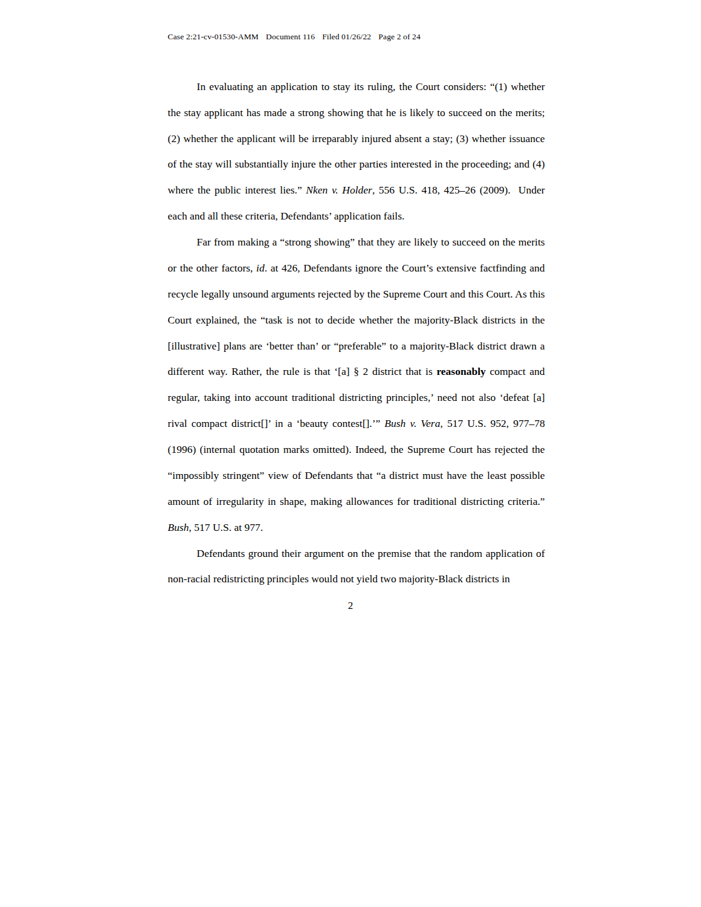Case 2:21-cv-01530-AMM Document 116 Filed 01/26/22 Page 2 of 24
In evaluating an application to stay its ruling, the Court considers: “(1) whether the stay applicant has made a strong showing that he is likely to succeed on the merits; (2) whether the applicant will be irreparably injured absent a stay; (3) whether issuance of the stay will substantially injure the other parties interested in the proceeding; and (4) where the public interest lies.” Nken v. Holder, 556 U.S. 418, 425–26 (2009). Under each and all these criteria, Defendants’ application fails.
Far from making a “strong showing” that they are likely to succeed on the merits or the other factors, id. at 426, Defendants ignore the Court’s extensive factfinding and recycle legally unsound arguments rejected by the Supreme Court and this Court. As this Court explained, the “task is not to decide whether the majority-Black districts in the [illustrative] plans are ‘better than’ or “preferable” to a majority-Black district drawn a different way. Rather, the rule is that ‘[a] § 2 district that is reasonably compact and regular, taking into account traditional districting principles,’ need not also ‘defeat [a] rival compact district[]’ in a ‘beauty contest[].’” Bush v. Vera, 517 U.S. 952, 977–78 (1996) (internal quotation marks omitted). Indeed, the Supreme Court has rejected the “impossibly stringent” view of Defendants that “a district must have the least possible amount of irregularity in shape, making allowances for traditional districting criteria.” Bush, 517 U.S. at 977.
Defendants ground their argument on the premise that the random application of non-racial redistricting principles would not yield two majority-Black districts in
2